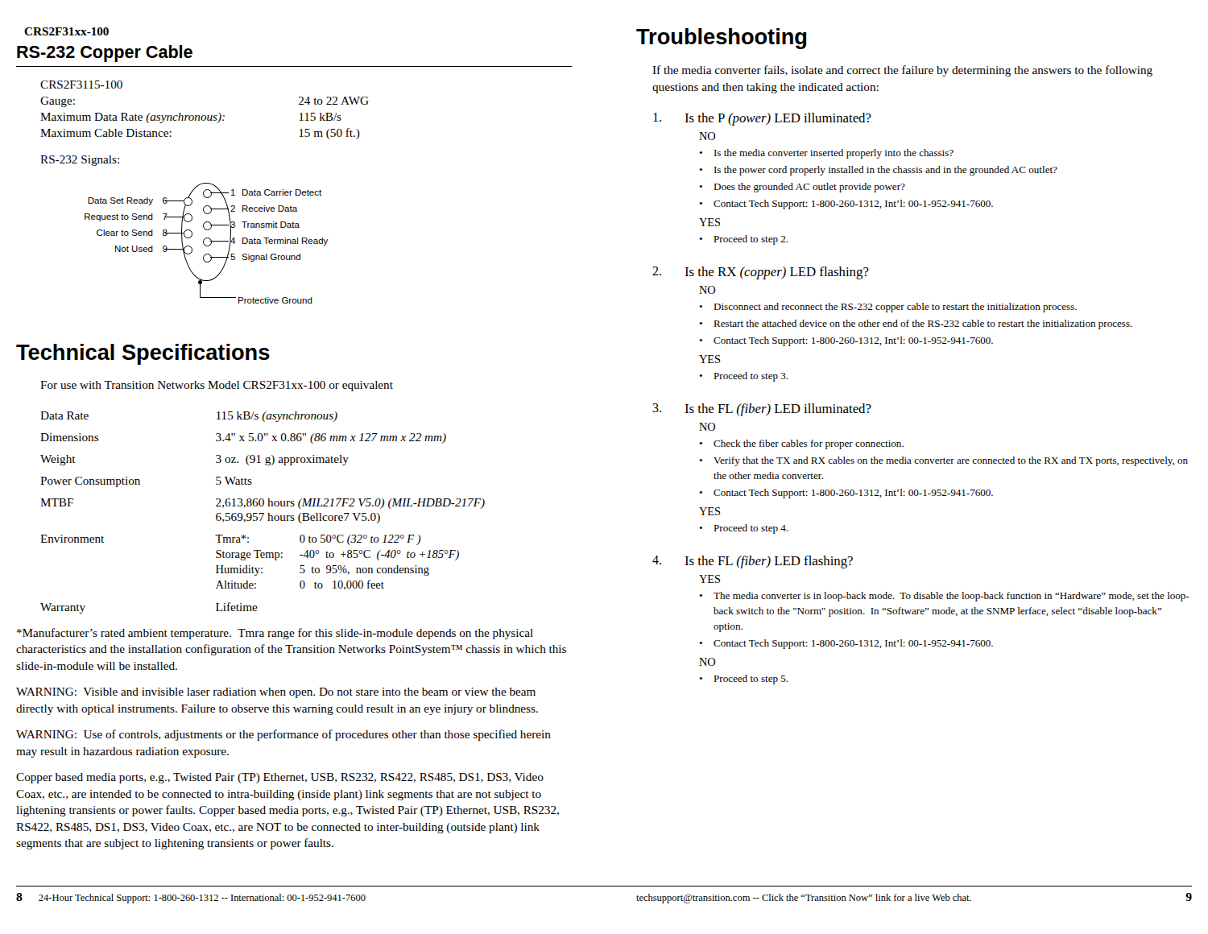CRS2F31xx-100
RS-232 Copper Cable
| CRS2F3115-100 | |
| Gauge: | 24 to 22 AWG |
| Maximum Data Rate (asynchronous): | 115 kB/s |
| Maximum Cable Distance: | 15 m (50 ft.) |
RS-232 Signals:
Data Set Ready
Request to Send
Clear to Send
Not Used
6 7 8 9
Data Carrier Detect
Receive Data
Transmit Data
Data Terminal Ready
Signal Ground
1 2 3 4 5
Protective Ground
Technical Specifications
For use with Transition Networks Model CRS2F31xx-100 or equivalent
| Data Rate | 115 kB/s (asynchronous) |
| Dimensions | 3.4" x 5.0" x 0.86" (86 mm x 127 mm x 22 mm) |
| Weight | 3 oz. (91 g) approximately |
| Power Consumption | 5 Watts |
| MTBF | 2,613,860 hours (MIL217F2 V5.0) (MIL-HDBD-217F) 6,569,957 hours (Bellcore7 V5.0) |
| Environment | / Tmra*: / 0 to 50°C (32° to 122° F ) / / Storage Temp: / -40° to +85°C (-40° to +185°F) / / Humidity: / 5 to 95%, non condensing / / Altitude: / 0 to 10,000 feet / |
| Warranty | Lifetime |
*Manufacturer’s rated ambient temperature. Tmra range for this slide-in-module depends on the physical characteristics and the installation configuration of the Transition Networks PointSystem™ chassis in which this slide-in-module will be installed.
WARNING: Visible and invisible laser radiation when open. Do not stare into the beam or view the beam directly with optical instruments. Failure to observe this warning could result in an eye injury or blindness.
WARNING: Use of controls, adjustments or the performance of procedures other than those specified herein may result in hazardous radiation exposure.
Copper based media ports, e.g., Twisted Pair (TP) Ethernet, USB, RS232, RS422, RS485, DS1, DS3, Video Coax, etc., are intended to be connected to intra-building (inside plant) link segments that are not subject to lightening transients or power faults. Copper based media ports, e.g., Twisted Pair (TP) Ethernet, USB, RS232, RS422, RS485, DS1, DS3, Video Coax, etc., are NOT to be connected to inter-building (outside plant) link segments that are subject to lightening transients or power faults.
Troubleshooting
If the media converter fails, isolate and correct the failure by determining the answers to the following questions and then taking the indicated action:
Is the P (power) LED illuminated?
NO
Is the media converter inserted properly into the chassis?
Is the power cord properly installed in the chassis and in the grounded AC outlet?
Does the grounded AC outlet provide power?
Contact Tech Support: 1-800-260-1312, Int’l: 00-1-952-941-7600.
YES
Proceed to step 2.
Is the RX (copper) LED flashing?
NO
Disconnect and reconnect the RS-232 copper cable to restart the initialization process.
Restart the attached device on the other end of the RS-232 cable to restart the initialization process.
Contact Tech Support: 1-800-260-1312, Int’l: 00-1-952-941-7600.
YES
Proceed to step 3.
Is the FL (fiber) LED illuminated?
NO
Check the fiber cables for proper connection.
Verify that the TX and RX cables on the media converter are connected to the RX and TX ports, respectively, on the other media converter.
Contact Tech Support: 1-800-260-1312, Int’l: 00-1-952-941-7600.
YES
Proceed to step 4.
Is the FL (fiber) LED flashing?
YES
The media converter is in loop-back mode. To disable the loop-back function in “Hardware” mode, set the loop-back switch to the "Norm" position. In “Software” mode, at the SNMP lerface, select “disable loop-back” option.
Contact Tech Support: 1-800-260-1312, Int’l: 00-1-952-941-7600.
NO
Proceed to step 5.
8 24-Hour Technical Support: 1-800-260-1312 -- International: 00-1-952-941-7600
techsupport@transition.com -- Click the “Transition Now” link for a live Web chat. 9